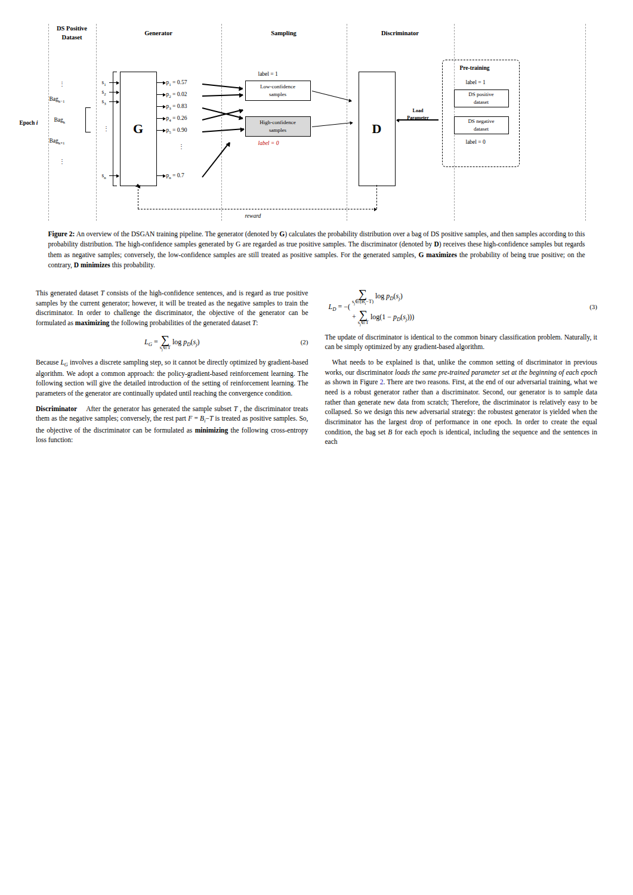DS Positive
Dataset
Generator
Sampling
Discriminator
Epoch i
⋮
Bagk−1
Bagk
Bagk+1
⋮
G
s1
s2
s3
⋮
sn
p1 = 0.57
p2 = 0.02
p3 = 0.83
p4 = 0.26
p5 = 0.90
⋮
pn = 0.7
Low-confidence
samples
label = 1
High-confidence
samples
label = 0
D
Load
Parameter
Pre-training
label = 1
DS positive
dataset
DS negative
dataset
label = 0
reward
Figure 2: An overview of the DSGAN training pipeline. The generator (denoted by G) calculates the probability distribution over a bag of DS positive samples, and then samples according to this probability distribution. The high-confidence samples generated by G are regarded as true positive samples. The discriminator (denoted by D) receives these high-confidence samples but regards them as negative samples; conversely, the low-confidence samples are still treated as positive samples. For the generated samples, G maximizes the probability of being true positive; on the contrary, D minimizes this probability.
This generated dataset T consists of the high-confidence sentences, and is regard as true positive samples by the current generator; however, it will be treated as the negative samples to train the discriminator. In order to challenge the discriminator, the objective of the generator can be formulated as maximizing the following probabilities of the generated dataset T:
LG = ∑sj∈T log pD(sj) (2)
Because LG involves a discrete sampling step, so it cannot be directly optimized by gradient-based algorithm. We adopt a common approach: the policy-gradient-based reinforcement learning. The following section will give the detailed introduction of the setting of reinforcement learning. The parameters of the generator are continually updated until reaching the convergence condition.
Discriminator After the generator has generated the sample subset T , the discriminator treats them as the negative samples; conversely, the rest part F = Bi−T is treated as positive samples. So, the objective of the discriminator can be formulated as minimizing the following cross-entropy loss function:
LD = −(
∑sj∈(Bi−T) log pD(sj)
+ ∑sj∈T log(1 − pD(sj)))
(3)
The update of discriminator is identical to the common binary classification problem. Naturally, it can be simply optimized by any gradient-based algorithm.
What needs to be explained is that, unlike the common setting of discriminator in previous works, our discriminator loads the same pre-trained parameter set at the beginning of each epoch as shown in Figure 2. There are two reasons. First, at the end of our adversarial training, what we need is a robust generator rather than a discriminator. Second, our generator is to sample data rather than generate new data from scratch; Therefore, the discriminator is relatively easy to be collapsed. So we design this new adversarial strategy: the robustest generator is yielded when the discriminator has the largest drop of performance in one epoch. In order to create the equal condition, the bag set B for each epoch is identical, including the sequence and the sentences in each